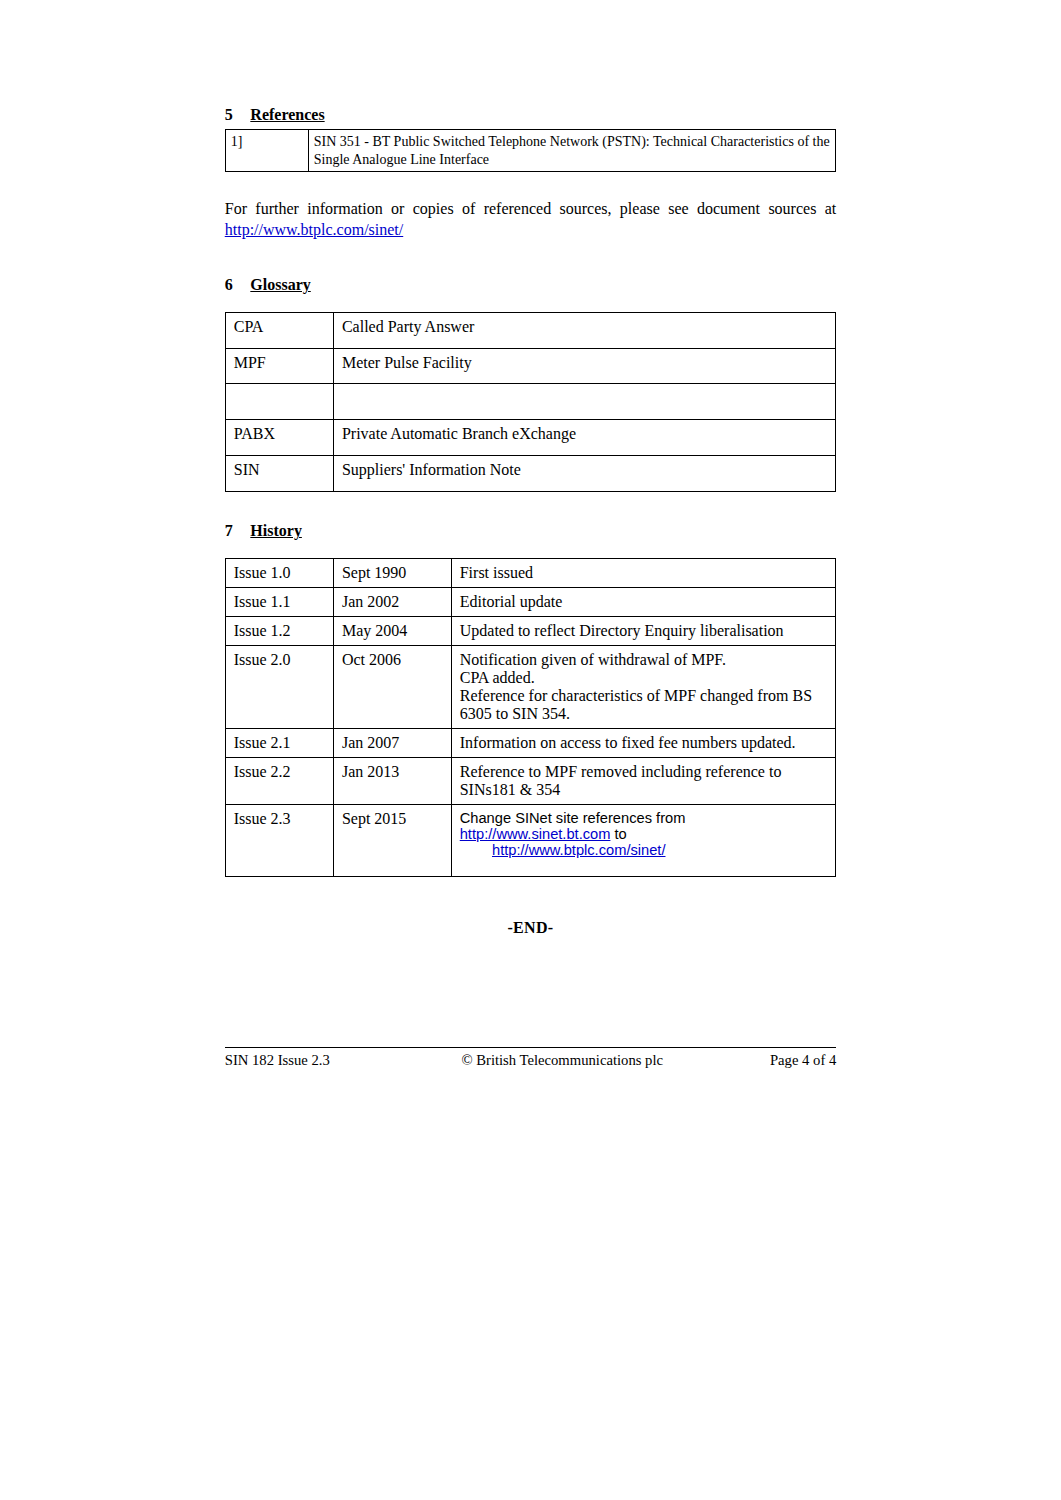5 References
| 1] | SIN 351 - BT Public Switched Telephone Network (PSTN): Technical Characteristics of the Single Analogue Line Interface |
For further information or copies of referenced sources, please see document sources at http://www.btplc.com/sinet/
6 Glossary
| CPA | Called Party Answer |
| MPF | Meter Pulse Facility |
| PABX | Private Automatic Branch eXchange |
| SIN | Suppliers' Information Note |
7 History
| Issue 1.0 | Sept 1990 | First issued |
| Issue 1.1 | Jan 2002 | Editorial update |
| Issue 1.2 | May 2004 | Updated to reflect Directory Enquiry liberalisation |
| Issue 2.0 | Oct 2006 | Notification given of withdrawal of MPF. CPA added. Reference for characteristics of MPF changed from BS 6305 to SIN 354. |
| Issue 2.1 | Jan 2007 | Information on access to fixed fee numbers updated. |
| Issue 2.2 | Jan 2013 | Reference to MPF removed including reference to SINs181 & 354 |
| Issue 2.3 | Sept 2015 | Change SINet site references from http://www.sinet.bt.com to http://www.btplc.com/sinet/ |
-END-
| SIN 182 Issue 2.3 | © British Telecommunications plc | Page 4 of 4 |